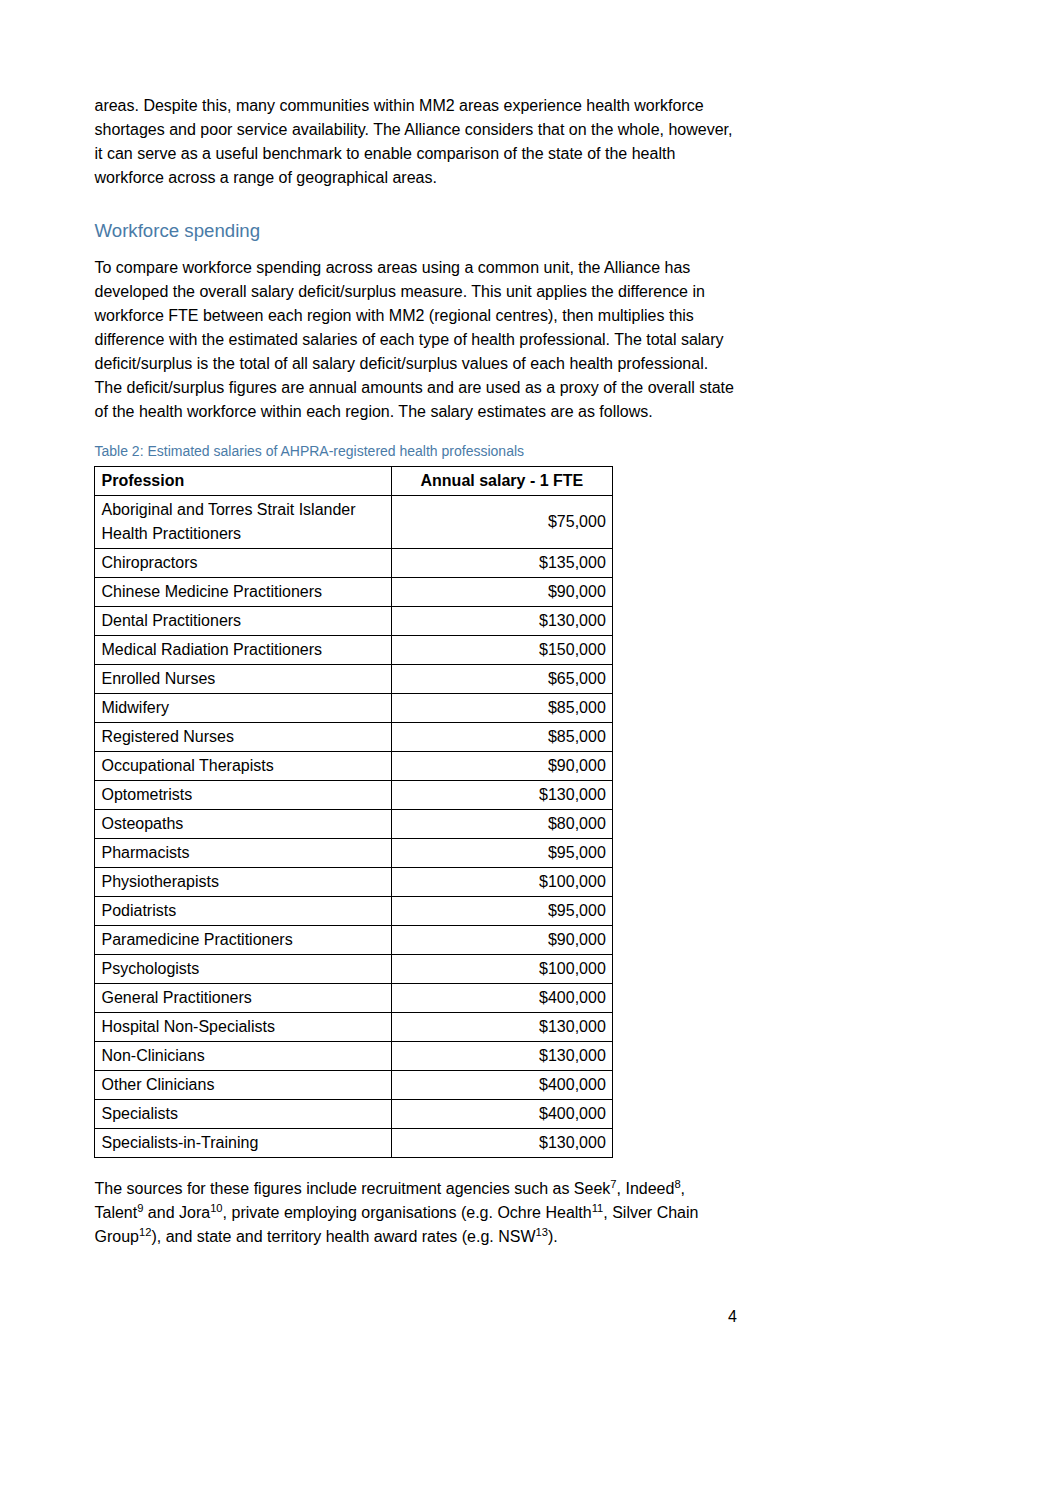areas. Despite this, many communities within MM2 areas experience health workforce shortages and poor service availability. The Alliance considers that on the whole, however, it can serve as a useful benchmark to enable comparison of the state of the health workforce across a range of geographical areas.
Workforce spending
To compare workforce spending across areas using a common unit, the Alliance has developed the overall salary deficit/surplus measure. This unit applies the difference in workforce FTE between each region with MM2 (regional centres), then multiplies this difference with the estimated salaries of each type of health professional. The total salary deficit/surplus is the total of all salary deficit/surplus values of each health professional. The deficit/surplus figures are annual amounts and are used as a proxy of the overall state of the health workforce within each region. The salary estimates are as follows.
Table 2: Estimated salaries of AHPRA-registered health professionals
| Profession | Annual salary - 1 FTE |
| --- | --- |
| Aboriginal and Torres Strait Islander Health Practitioners | $75,000 |
| Chiropractors | $135,000 |
| Chinese Medicine Practitioners | $90,000 |
| Dental Practitioners | $130,000 |
| Medical Radiation Practitioners | $150,000 |
| Enrolled Nurses | $65,000 |
| Midwifery | $85,000 |
| Registered Nurses | $85,000 |
| Occupational Therapists | $90,000 |
| Optometrists | $130,000 |
| Osteopaths | $80,000 |
| Pharmacists | $95,000 |
| Physiotherapists | $100,000 |
| Podiatrists | $95,000 |
| Paramedicine Practitioners | $90,000 |
| Psychologists | $100,000 |
| General Practitioners | $400,000 |
| Hospital Non-Specialists | $130,000 |
| Non-Clinicians | $130,000 |
| Other Clinicians | $400,000 |
| Specialists | $400,000 |
| Specialists-in-Training | $130,000 |
The sources for these figures include recruitment agencies such as Seek7, Indeed8, Talent9 and Jora10, private employing organisations (e.g. Ochre Health11, Silver Chain Group12), and state and territory health award rates (e.g. NSW13).
4